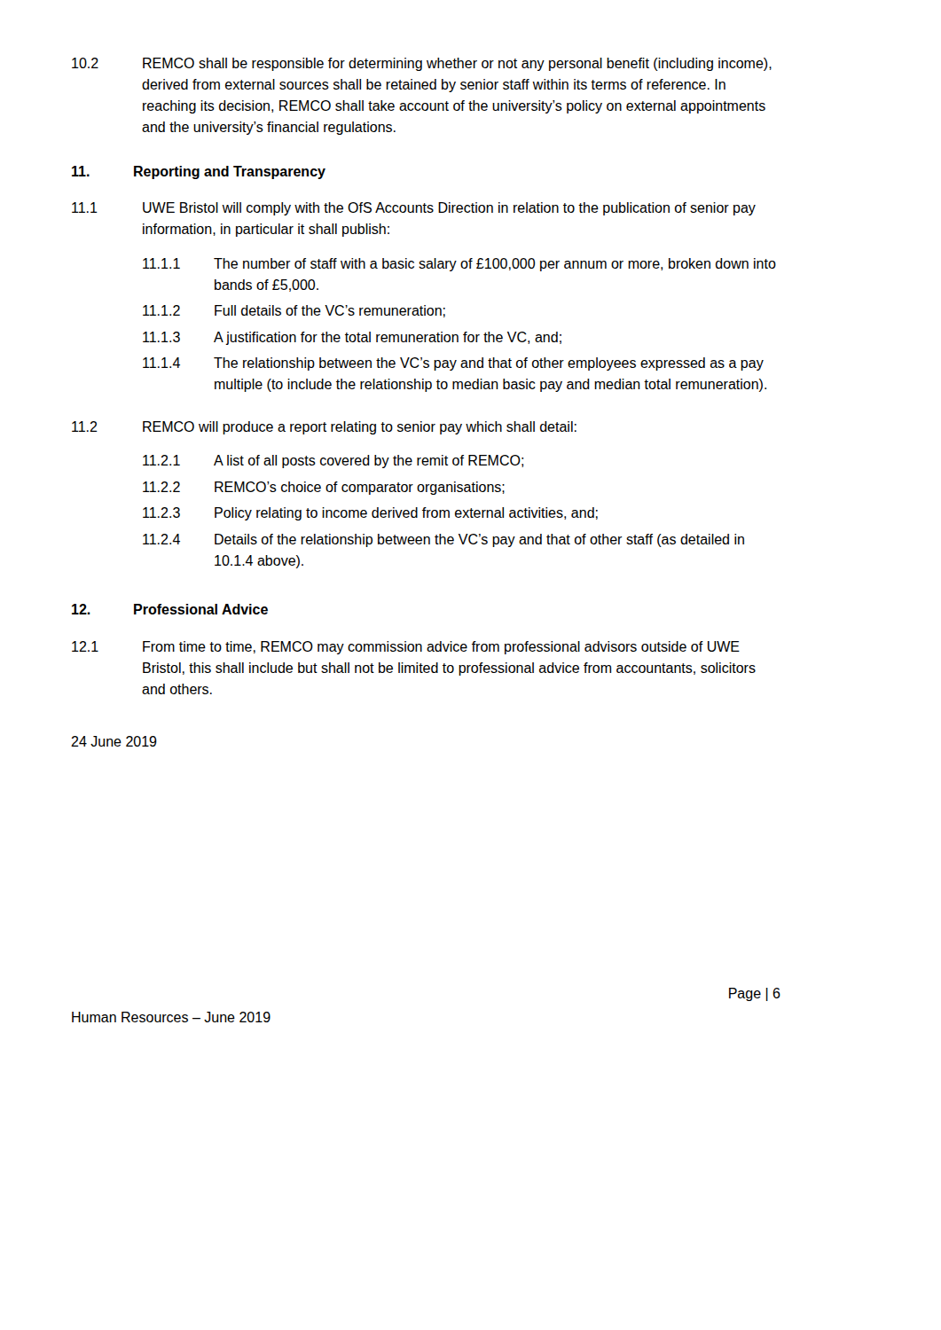10.2
REMCO shall be responsible for determining whether or not any personal benefit (including income), derived from external sources shall be retained by senior staff within its terms of reference. In reaching its decision, REMCO shall take account of the university’s policy on external appointments and the university’s financial regulations.
11. Reporting and Transparency
11.1
UWE Bristol will comply with the OfS Accounts Direction in relation to the publication of senior pay information, in particular it shall publish:
11.1.1 The number of staff with a basic salary of £100,000 per annum or more, broken down into bands of £5,000.
11.1.2 Full details of the VC’s remuneration;
11.1.3 A justification for the total remuneration for the VC, and;
11.1.4 The relationship between the VC’s pay and that of other employees expressed as a pay multiple (to include the relationship to median basic pay and median total remuneration).
11.2
REMCO will produce a report relating to senior pay which shall detail:
11.2.1 A list of all posts covered by the remit of REMCO;
11.2.2 REMCO’s choice of comparator organisations;
11.2.3 Policy relating to income derived from external activities, and;
11.2.4 Details of the relationship between the VC’s pay and that of other staff (as detailed in 10.1.4 above).
12. Professional Advice
12.1
From time to time, REMCO may commission advice from professional advisors outside of UWE Bristol, this shall include but shall not be limited to professional advice from accountants, solicitors and others.
24 June 2019
Page | 6
Human Resources – June 2019